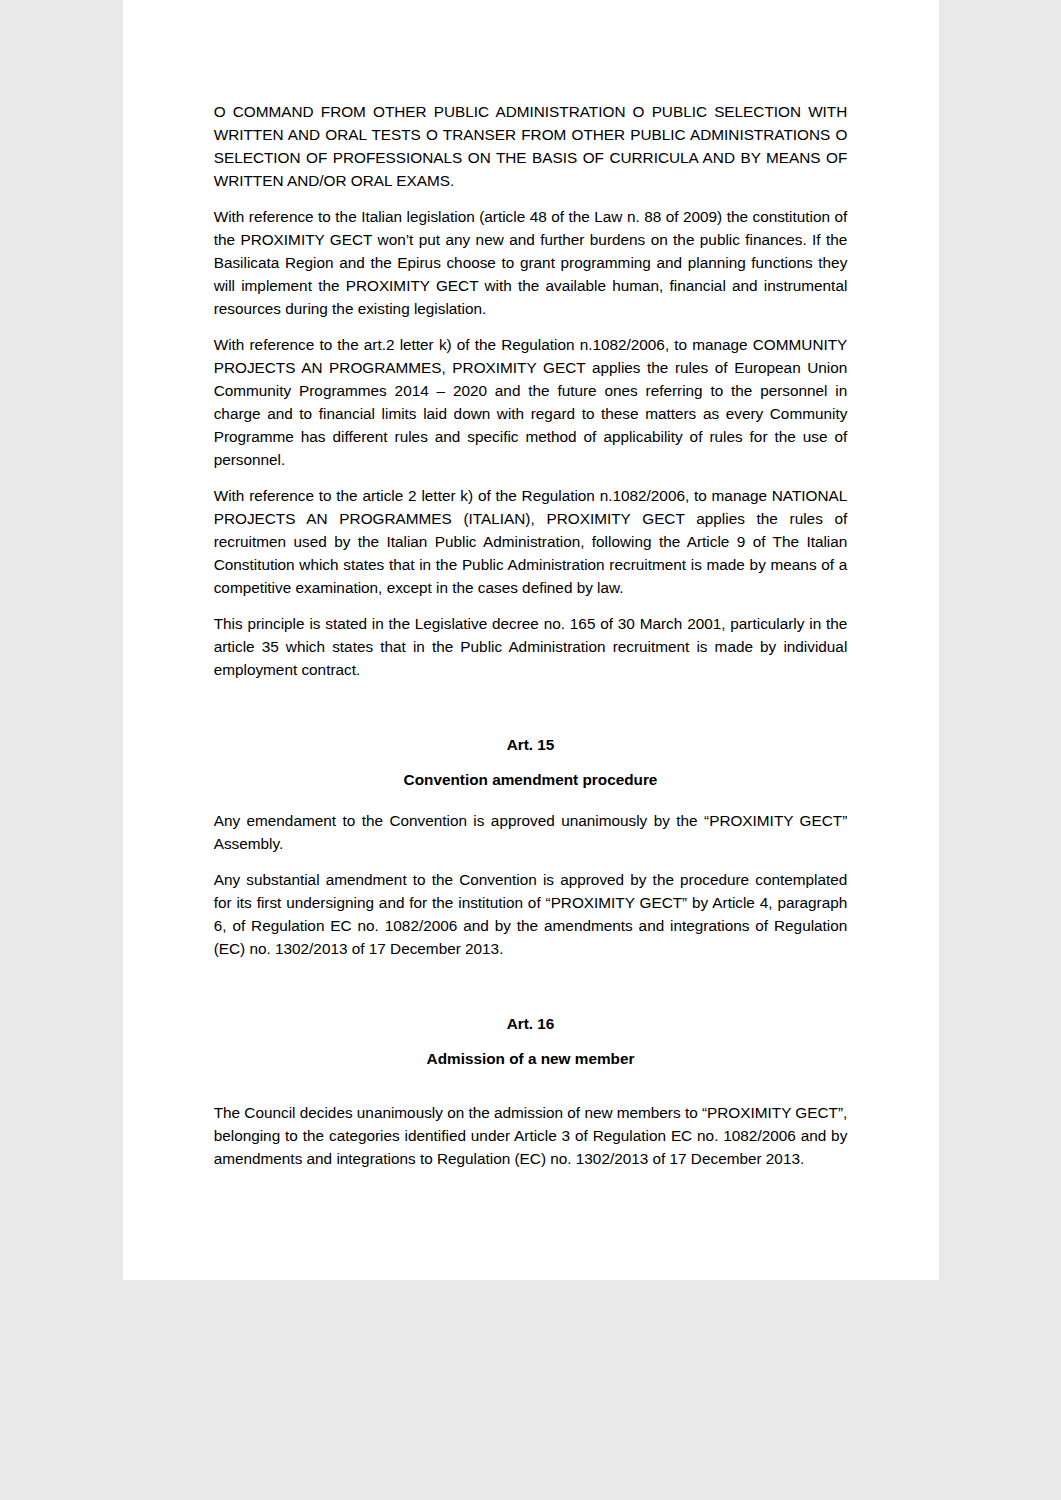O command from other public administration o public selection with written and oral tests o transer from other public administrations o selection of professionals on the basis of curricula and by means of written and/or oral exams.
With reference to the Italian legislation (article 48 of the Law n. 88 of 2009) the constitution of the PROXIMITY GECT won’t put any new and further burdens on the public finances. If the Basilicata Region and the Epirus choose to grant programming and planning functions they will implement the PROXIMITY GECT with the available human, financial and instrumental resources during the existing legislation.
With reference to the art.2 letter k) of the Regulation n.1082/2006, to manage COMMUNITY PROJECTS AN PROGRAMMES, PROXIMITY GECT applies the rules of European Union Community Programmes 2014 – 2020 and the future ones referring to the personnel in charge and to financial limits laid down with regard to these matters as every Community Programme has different rules and specific method of applicability of rules for the use of personnel.
With reference to the article 2 letter k) of the Regulation n.1082/2006, to manage NATIONAL PROJECTS AN PROGRAMMES (ITALIAN), PROXIMITY GECT applies the rules of recruitmen used by the Italian Public Administration, following the Article 9 of The Italian Constitution which states that in the Public Administration recruitment is made by means of a competitive examination, except in the cases defined by law.
This principle is stated in the Legislative decree no. 165 of 30 March 2001, particularly in the article 35 which states that in the Public Administration recruitment is made by individual employment contract.
Art. 15
Convention amendment procedure
Any emendament to the Convention is approved unanimously by the “PROXIMITY GECT” Assembly.
Any substantial amendment to the Convention is approved by the procedure contemplated for its first undersigning and for the institution of “PROXIMITY GECT” by Article 4, paragraph 6, of Regulation EC no. 1082/2006 and by the amendments and integrations of Regulation (EC) no. 1302/2013 of 17 December 2013.
Art. 16
Admission of a new member
The Council decides unanimously on the admission of new members to “PROXIMITY GECT”, belonging to the categories identified under Article 3 of Regulation EC no. 1082/2006 and by amendments and integrations to Regulation (EC) no. 1302/2013 of 17 December 2013.